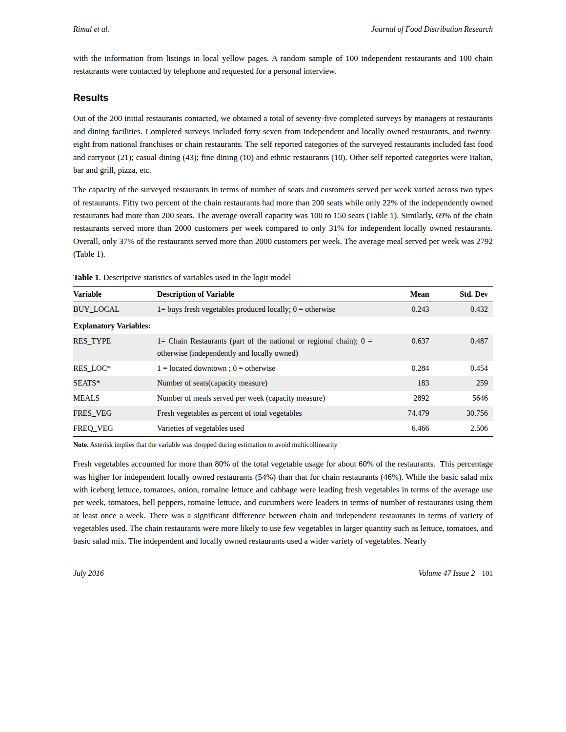Rimal et al.
Journal of Food Distribution Research
with the information from listings in local yellow pages. A random sample of 100 independent restaurants and 100 chain restaurants were contacted by telephone and requested for a personal interview.
Results
Out of the 200 initial restaurants contacted, we obtained a total of seventy-five completed surveys by managers at restaurants and dining facilities. Completed surveys included forty-seven from independent and locally owned restaurants, and twenty-eight from national franchises or chain restaurants. The self reported categories of the surveyed restaurants included fast food and carryout (21); casual dining (43); fine dining (10) and ethnic restaurants (10). Other self reported categories were Italian, bar and grill, pizza, etc.
The capacity of the surveyed restaurants in terms of number of seats and customers served per week varied across two types of restaurants. Fifty two percent of the chain restaurants had more than 200 seats while only 22% of the independently owned restaurants had more than 200 seats. The average overall capacity was 100 to 150 seats (Table 1). Similarly, 69% of the chain restaurants served more than 2000 customers per week compared to only 31% for independent locally owned restaurants. Overall, only 37% of the restaurants served more than 2000 customers per week. The average meal served per week was 2792 (Table 1).
Table 1. Descriptive statistics of variables used in the logit model
| Variable | Description of Variable | Mean | Std. Dev |
| --- | --- | --- | --- |
| BUY_LOCAL | 1= buys fresh vegetables produced locally; 0 = otherwise | 0.243 | 0.432 |
| Explanatory Variables: |
| RES_TYPE | 1= Chain Restaurants (part of the national or regional chain); 0 = otherwise (independently and locally owned) | 0.637 | 0.487 |
| RES_LOC* | 1 = located downtown ; 0 = otherwise | 0.284 | 0.454 |
| SEATS* | Number of seats(capacity measure) | 183 | 259 |
| MEALS | Number of meals served per week (capacity measure) | 2892 | 5646 |
| FRES_VEG | Fresh vegetables as percent of total vegetables | 74.479 | 30.756 |
| FREQ_VEG | Varieties of vegetables used | 6.466 | 2.506 |
Note. Asterisk implies that the variable was dropped during estimation to avoid multicollinearity
Fresh vegetables accounted for more than 80% of the total vegetable usage for about 60% of the restaurants. This percentage was higher for independent locally owned restaurants (54%) than that for chain restaurants (46%). While the basic salad mix with iceberg lettuce, tomatoes, onion, romaine lettuce and cabbage were leading fresh vegetables in terms of the average use per week, tomatoes, bell peppers, romaine lettuce, and cucumbers were leaders in terms of number of restaurants using them at least once a week. There was a significant difference between chain and independent restaurants in terms of variety of vegetables used. The chain restaurants were more likely to use few vegetables in larger quantity such as lettuce, tomatoes, and basic salad mix. The independent and locally owned restaurants used a wider variety of vegetables. Nearly
July 2016
Volume 47 Issue 2101